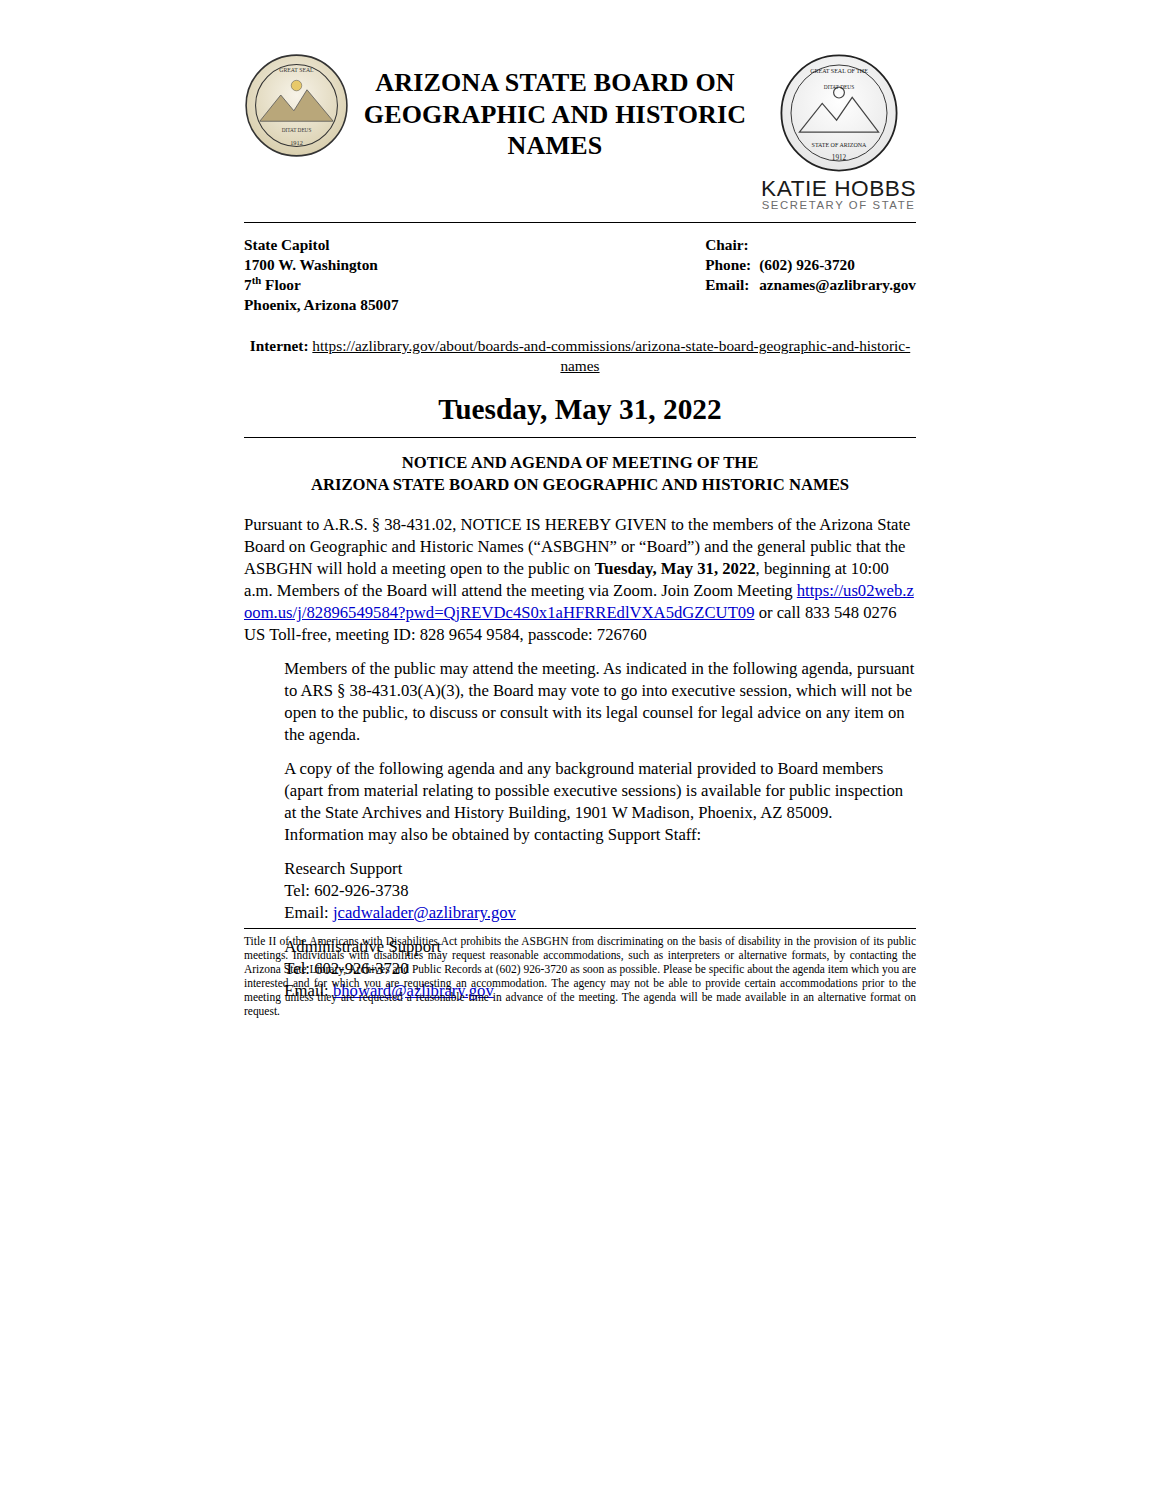ARIZONA STATE BOARD ON
GEOGRAPHIC AND HISTORIC NAMES
KATIE HOBBS
SECRETARY OF STATE
State Capitol
1700 W. Washington
7th Floor
Phoenix, Arizona 85007
| Chair: | |
| Phone: | (602) 926-3720 |
| Email: | aznames@azlibrary.gov |
Internet: https://azlibrary.gov/about/boards-and-commissions/arizona-state-board-geographic-and-historic-names
Tuesday, May 31, 2022
NOTICE AND AGENDA OF MEETING OF THE
ARIZONA STATE BOARD ON GEOGRAPHIC AND HISTORIC NAMES
Pursuant to A.R.S. § 38-431.02, NOTICE IS HEREBY GIVEN to the members of the Arizona State Board on Geographic and Historic Names (“ASBGHN” or “Board”) and the general public that the ASBGHN will hold a meeting open to the public on Tuesday, May 31, 2022, beginning at 10:00 a.m. Members of the Board will attend the meeting via Zoom. Join Zoom Meeting https://us02web.zoom.us/j/82896549584?pwd=QjREVDc4S0x1aHFRREdlVXA5dGZCUT09 or call 833 548 0276 US Toll-free, meeting ID: 828 9654 9584, passcode: 726760
Members of the public may attend the meeting. As indicated in the following agenda, pursuant to ARS § 38-431.03(A)(3), the Board may vote to go into executive session, which will not be open to the public, to discuss or consult with its legal counsel for legal advice on any item on the agenda.
A copy of the following agenda and any background material provided to Board members (apart from material relating to possible executive sessions) is available for public inspection at the State Archives and History Building, 1901 W Madison, Phoenix, AZ 85009. Information may also be obtained by contacting Support Staff:
Research Support
Tel: 602-926-3738
Email: jcadwalader@azlibrary.gov
Administrative Support
Tel: 602-926-3720
Email: bhoward@azlibrary.gov
Title II of the Americans with Disabilities Act prohibits the ASBGHN from discriminating on the basis of disability in the provision of its public meetings. Individuals with disabilities may request reasonable accommodations, such as interpreters or alternative formats, by contacting the Arizona State Library, Archives and Public Records at (602) 926-3720 as soon as possible. Please be specific about the agenda item which you are interested and for which you are requesting an accommodation. The agency may not be able to provide certain accommodations prior to the meeting unless they are requested a reasonable time in advance of the meeting. The agenda will be made available in an alternative format on request.